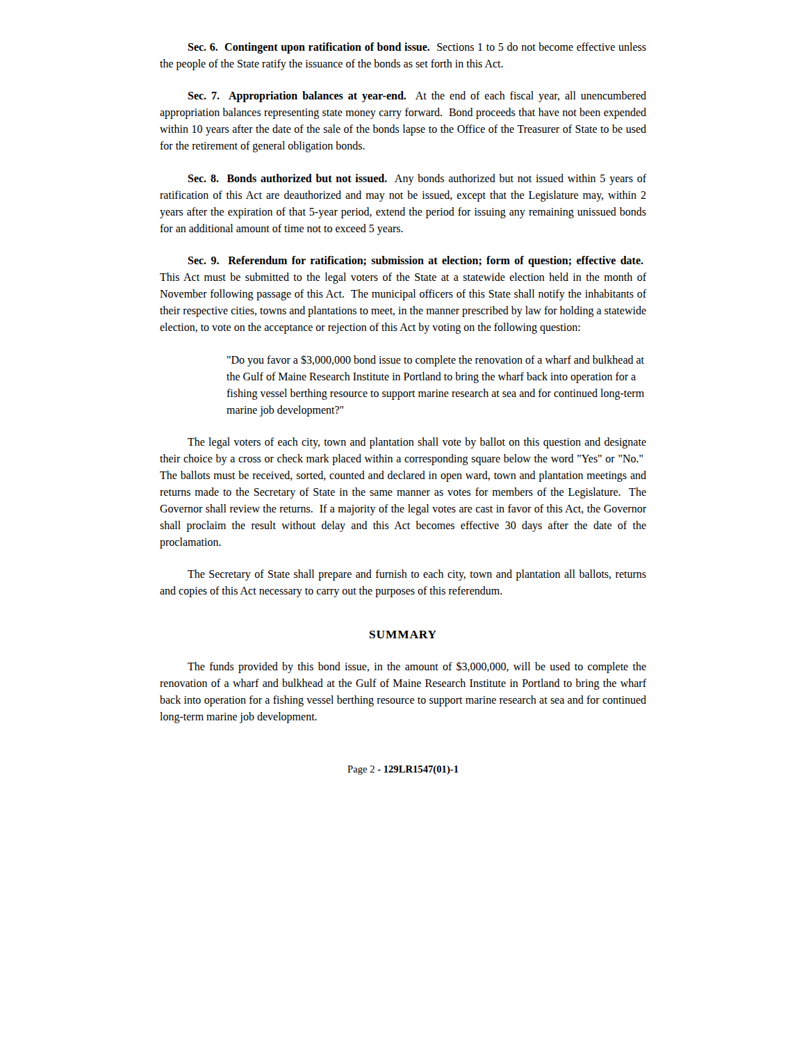Sec. 6. Contingent upon ratification of bond issue. Sections 1 to 5 do not become effective unless the people of the State ratify the issuance of the bonds as set forth in this Act.
Sec. 7. Appropriation balances at year-end. At the end of each fiscal year, all unencumbered appropriation balances representing state money carry forward. Bond proceeds that have not been expended within 10 years after the date of the sale of the bonds lapse to the Office of the Treasurer of State to be used for the retirement of general obligation bonds.
Sec. 8. Bonds authorized but not issued. Any bonds authorized but not issued within 5 years of ratification of this Act are deauthorized and may not be issued, except that the Legislature may, within 2 years after the expiration of that 5-year period, extend the period for issuing any remaining unissued bonds for an additional amount of time not to exceed 5 years.
Sec. 9. Referendum for ratification; submission at election; form of question; effective date. This Act must be submitted to the legal voters of the State at a statewide election held in the month of November following passage of this Act. The municipal officers of this State shall notify the inhabitants of their respective cities, towns and plantations to meet, in the manner prescribed by law for holding a statewide election, to vote on the acceptance or rejection of this Act by voting on the following question:
"Do you favor a $3,000,000 bond issue to complete the renovation of a wharf and bulkhead at the Gulf of Maine Research Institute in Portland to bring the wharf back into operation for a fishing vessel berthing resource to support marine research at sea and for continued long-term marine job development?"
The legal voters of each city, town and plantation shall vote by ballot on this question and designate their choice by a cross or check mark placed within a corresponding square below the word "Yes" or "No." The ballots must be received, sorted, counted and declared in open ward, town and plantation meetings and returns made to the Secretary of State in the same manner as votes for members of the Legislature. The Governor shall review the returns. If a majority of the legal votes are cast in favor of this Act, the Governor shall proclaim the result without delay and this Act becomes effective 30 days after the date of the proclamation.
The Secretary of State shall prepare and furnish to each city, town and plantation all ballots, returns and copies of this Act necessary to carry out the purposes of this referendum.
SUMMARY
The funds provided by this bond issue, in the amount of $3,000,000, will be used to complete the renovation of a wharf and bulkhead at the Gulf of Maine Research Institute in Portland to bring the wharf back into operation for a fishing vessel berthing resource to support marine research at sea and for continued long-term marine job development.
Page 2 - 129LR1547(01)-1